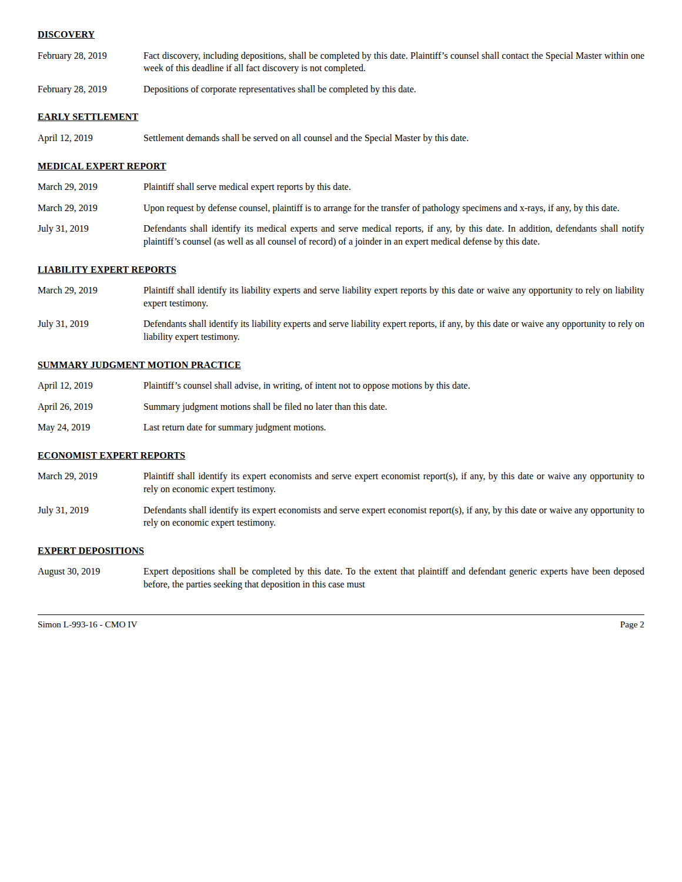DISCOVERY
February 28, 2019
Fact discovery, including depositions, shall be completed by this date. Plaintiff’s counsel shall contact the Special Master within one week of this deadline if all fact discovery is not completed.
February 28, 2019
Depositions of corporate representatives shall be completed by this date.
EARLY SETTLEMENT
April 12, 2019
Settlement demands shall be served on all counsel and the Special Master by this date.
MEDICAL EXPERT REPORT
March 29, 2019
Plaintiff shall serve medical expert reports by this date.
March 29, 2019
Upon request by defense counsel, plaintiff is to arrange for the transfer of pathology specimens and x-rays, if any, by this date.
July 31, 2019
Defendants shall identify its medical experts and serve medical reports, if any, by this date. In addition, defendants shall notify plaintiff’s counsel (as well as all counsel of record) of a joinder in an expert medical defense by this date.
LIABILITY EXPERT REPORTS
March 29, 2019
Plaintiff shall identify its liability experts and serve liability expert reports by this date or waive any opportunity to rely on liability expert testimony.
July 31, 2019
Defendants shall identify its liability experts and serve liability expert reports, if any, by this date or waive any opportunity to rely on liability expert testimony.
SUMMARY JUDGMENT MOTION PRACTICE
April 12, 2019
Plaintiff’s counsel shall advise, in writing, of intent not to oppose motions by this date.
April 26, 2019
Summary judgment motions shall be filed no later than this date.
May 24, 2019
Last return date for summary judgment motions.
ECONOMIST EXPERT REPORTS
March 29, 2019
Plaintiff shall identify its expert economists and serve expert economist report(s), if any, by this date or waive any opportunity to rely on economic expert testimony.
July 31, 2019
Defendants shall identify its expert economists and serve expert economist report(s), if any, by this date or waive any opportunity to rely on economic expert testimony.
EXPERT DEPOSITIONS
August 30, 2019
Expert depositions shall be completed by this date. To the extent that plaintiff and defendant generic experts have been deposed before, the parties seeking that deposition in this case must
Simon L-993-16 - CMO IV
Page 2